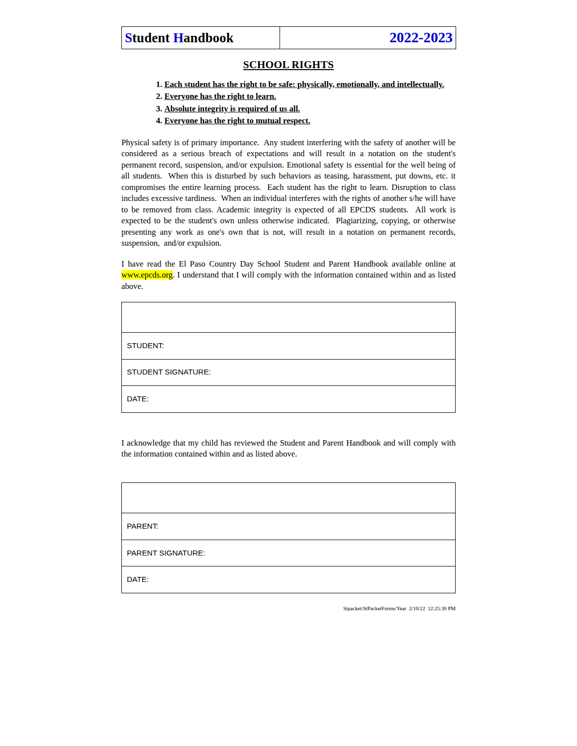Student Handbook
2022-2023
SCHOOL RIGHTS
Each student has the right to be safe: physically, emotionally, and intellectually.
Everyone has the right to learn.
Absolute integrity is required of us all.
Everyone has the right to mutual respect.
Physical safety is of primary importance. Any student interfering with the safety of another will be considered as a serious breach of expectations and will result in a notation on the student's permanent record, suspension, and/or expulsion. Emotional safety is essential for the well being of all students. When this is disturbed by such behaviors as teasing, harassment, put downs, etc. it compromises the entire learning process. Each student has the right to learn. Disruption to class includes excessive tardiness. When an individual interferes with the rights of another s/he will have to be removed from class. Academic integrity is expected of all EPCDS students. All work is expected to be the student's own unless otherwise indicated. Plagiarizing, copying, or otherwise presenting any work as one's own that is not, will result in a notation on permanent records, suspension, and/or expulsion.
I have read the El Paso Country Day School Student and Parent Handbook available online at www.epcds.org. I understand that I will comply with the information contained within and as listed above.
| STUDENT: |
| STUDENT SIGNATURE: |
| DATE: |
I acknowledge that my child has reviewed the Student and Parent Handbook and will comply with the information contained within and as listed above.
| PARENT: |
| PARENT SIGNATURE: |
| DATE: |
Stpacket/StPacketForms/Year 2/10/22 12:25:30 PM